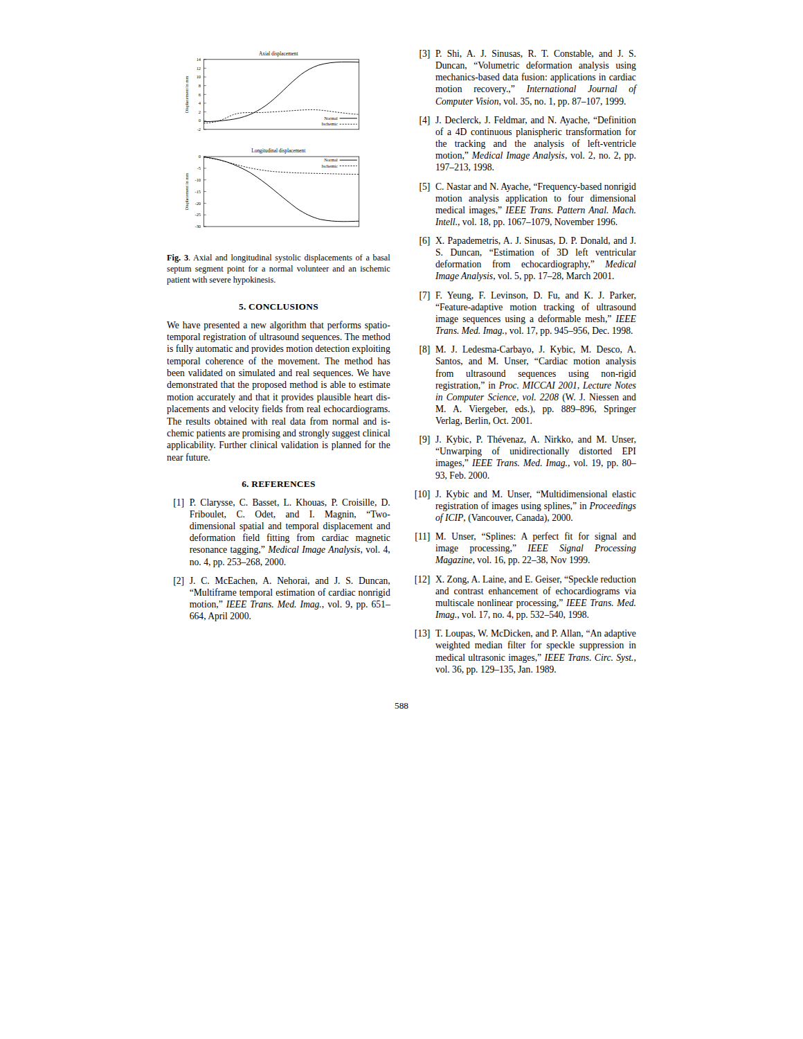Axial displacement 14 12 10 8 6 4 2 0 -2 Displacement in mm Normal Ischemic Longitudinal displacement 0 -5 -10 -15 -20 -25 -30 Displacement in mm Normal Ischemic
Fig. 3. Axial and longitudinal systolic displacements of a basal septum segment point for a normal volunteer and an ischemic patient with severe hypokinesis.
5. CONCLUSIONS
We have presented a new algorithm that performs spatio-temporal registration of ultrasound sequences. The method is fully automatic and provides motion detection exploiting temporal coherence of the movement. The method has been validated on simulated and real sequences. We have demonstrated that the proposed method is able to estimate motion accurately and that it provides plausible heart displacements and velocity fields from real echocardiograms. The results obtained with real data from normal and ischemic patients are promising and strongly suggest clinical applicability. Further clinical validation is planned for the near future.
6. REFERENCES
[1] P. Clarysse, C. Basset, L. Khouas, P. Croisille, D. Friboulet, C. Odet, and I. Magnin, “Two-dimensional spatial and temporal displacement and deformation field fitting from cardiac magnetic resonance tagging,” Medical Image Analysis, vol. 4, no. 4, pp. 253–268, 2000.
[2] J. C. McEachen, A. Nehorai, and J. S. Duncan, “Multiframe temporal estimation of cardiac nonrigid motion,” IEEE Trans. Med. Imag., vol. 9, pp. 651–664, April 2000.
[3] P. Shi, A. J. Sinusas, R. T. Constable, and J. S. Duncan, “Volumetric deformation analysis using mechanics-based data fusion: applications in cardiac motion recovery.,” International Journal of Computer Vision, vol. 35, no. 1, pp. 87–107, 1999.
[4] J. Declerck, J. Feldmar, and N. Ayache, “Definition of a 4D continuous planispheric transformation for the tracking and the analysis of left-ventricle motion,” Medical Image Analysis, vol. 2, no. 2, pp. 197–213, 1998.
[5] C. Nastar and N. Ayache, “Frequency-based nonrigid motion analysis application to four dimensional medical images,” IEEE Trans. Pattern Anal. Mach. Intell., vol. 18, pp. 1067–1079, November 1996.
[6] X. Papademetris, A. J. Sinusas, D. P. Donald, and J. S. Duncan, “Estimation of 3D left ventricular deformation from echocardiography,” Medical Image Analysis, vol. 5, pp. 17–28, March 2001.
[7] F. Yeung, F. Levinson, D. Fu, and K. J. Parker, “Feature-adaptive motion tracking of ultrasound image sequences using a deformable mesh,” IEEE Trans. Med. Imag., vol. 17, pp. 945–956, Dec. 1998.
[8] M. J. Ledesma-Carbayo, J. Kybic, M. Desco, A. Santos, and M. Unser, “Cardiac motion analysis from ultrasound sequences using non-rigid registration,” in Proc. MICCAI 2001, Lecture Notes in Computer Science, vol. 2208 (W. J. Niessen and M. A. Viergeber, eds.), pp. 889–896, Springer Verlag, Berlin, Oct. 2001.
[9] J. Kybic, P. Thévenaz, A. Nirkko, and M. Unser, “Unwarping of unidirectionally distorted EPI images,” IEEE Trans. Med. Imag., vol. 19, pp. 80–93, Feb. 2000.
[10] J. Kybic and M. Unser, “Multidimensional elastic registration of images using splines,” in Proceedings of ICIP, (Vancouver, Canada), 2000.
[11] M. Unser, “Splines: A perfect fit for signal and image processing,” IEEE Signal Processing Magazine, vol. 16, pp. 22–38, Nov 1999.
[12] X. Zong, A. Laine, and E. Geiser, “Speckle reduction and contrast enhancement of echocardiograms via multiscale nonlinear processing,” IEEE Trans. Med. Imag., vol. 17, no. 4, pp. 532–540, 1998.
[13] T. Loupas, W. McDicken, and P. Allan, “An adaptive weighted median filter for speckle suppression in medical ultrasonic images,” IEEE Trans. Circ. Syst., vol. 36, pp. 129–135, Jan. 1989.
588